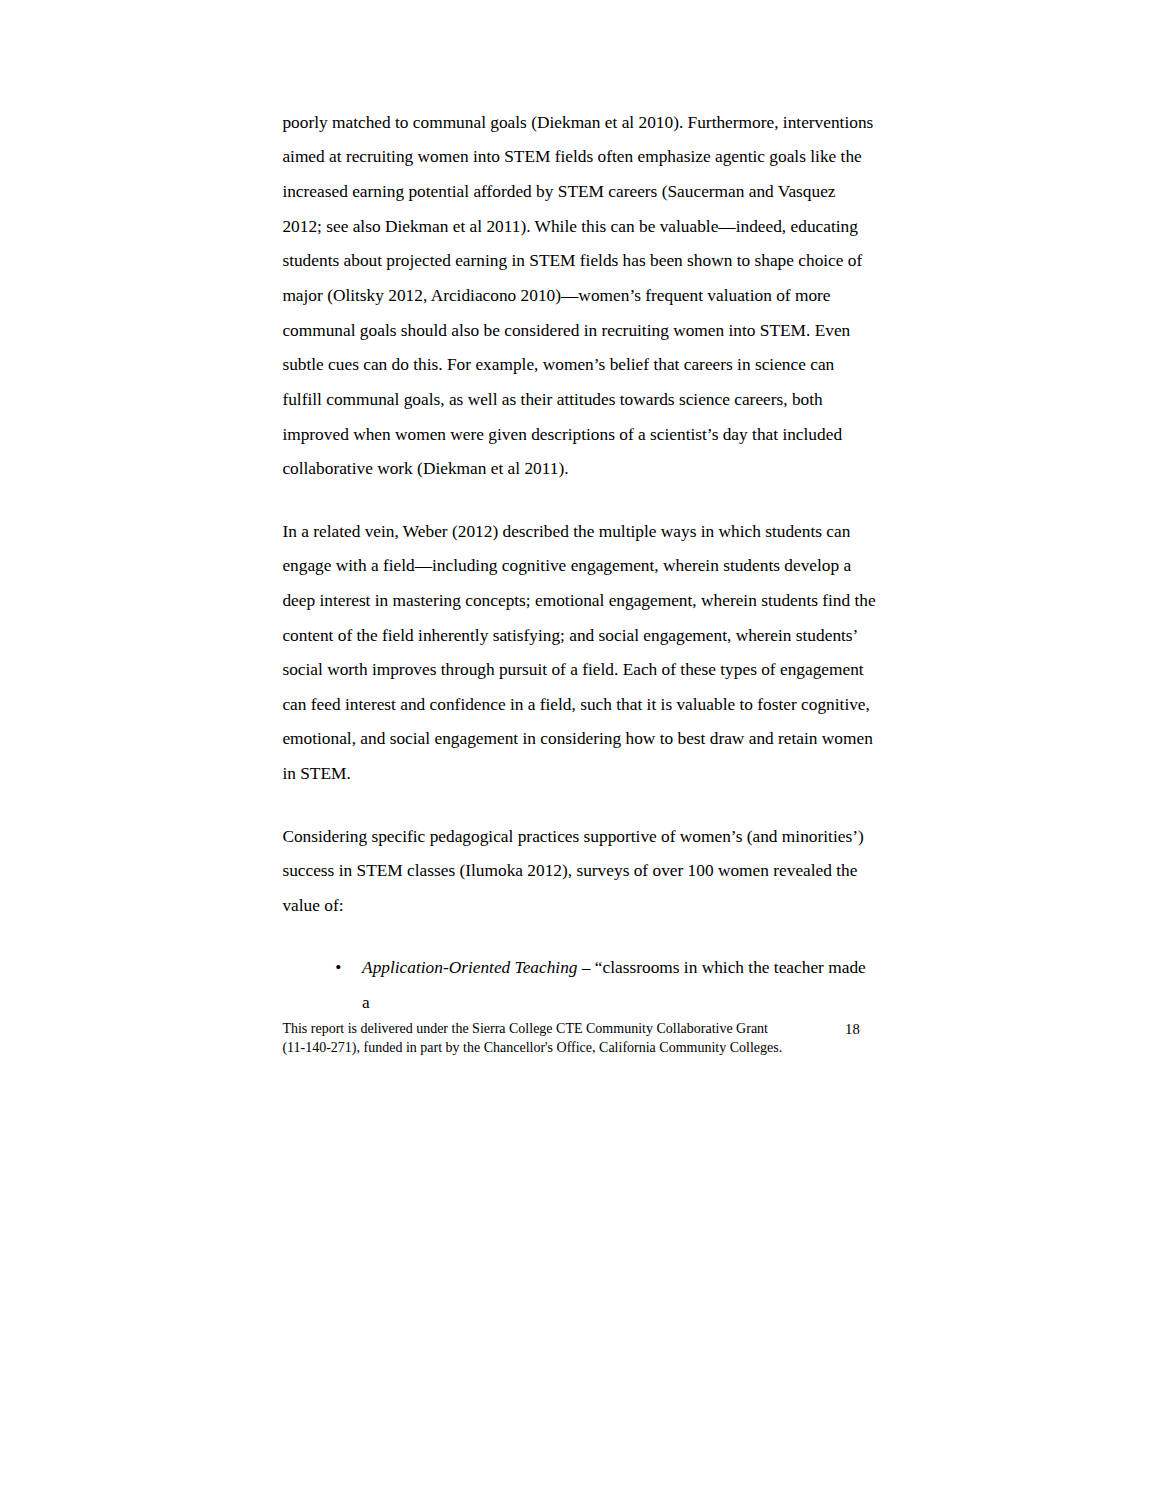poorly matched to communal goals (Diekman et al 2010). Furthermore, interventions aimed at recruiting women into STEM fields often emphasize agentic goals like the increased earning potential afforded by STEM careers (Saucerman and Vasquez 2012; see also Diekman et al 2011). While this can be valuable—indeed, educating students about projected earning in STEM fields has been shown to shape choice of major (Olitsky 2012, Arcidiacono 2010)—women’s frequent valuation of more communal goals should also be considered in recruiting women into STEM. Even subtle cues can do this. For example, women’s belief that careers in science can fulfill communal goals, as well as their attitudes towards science careers, both improved when women were given descriptions of a scientist’s day that included collaborative work (Diekman et al 2011).
In a related vein, Weber (2012) described the multiple ways in which students can engage with a field—including cognitive engagement, wherein students develop a deep interest in mastering concepts; emotional engagement, wherein students find the content of the field inherently satisfying; and social engagement, wherein students’ social worth improves through pursuit of a field. Each of these types of engagement can feed interest and confidence in a field, such that it is valuable to foster cognitive, emotional, and social engagement in considering how to best draw and retain women in STEM.
Considering specific pedagogical practices supportive of women’s (and minorities’) success in STEM classes (Ilumoka 2012), surveys of over 100 women revealed the value of:
Application-Oriented Teaching – “classrooms in which the teacher made a
This report is delivered under the Sierra College CTE Community Collaborative Grant (11-140-271), funded in part by the Chancellor's Office, California Community Colleges. 18